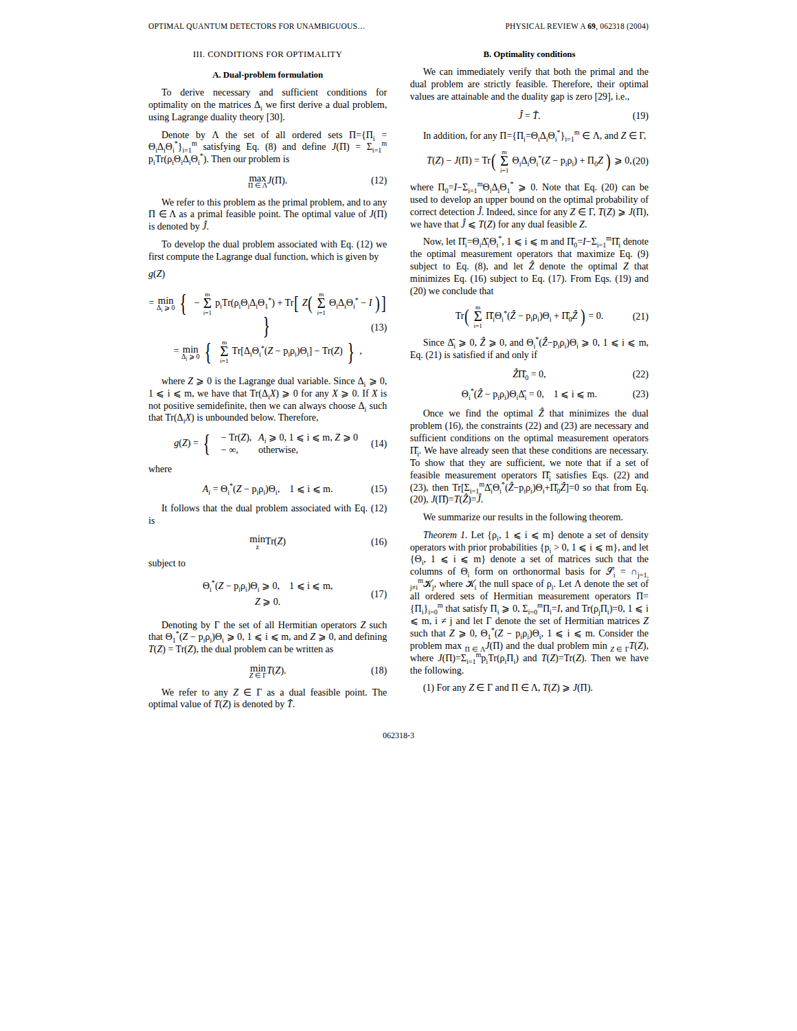Optimal quantum detectors for unambiguous…
PHYSICAL REVIEW A 69, 062318 (2004)
III. Conditions for optimality
A. Dual-problem formulation
To derive necessary and sufficient conditions for optimality on the matrices Δi we first derive a dual problem, using Lagrange duality theory [30].
Denote by Λ the set of all ordered sets Π={Πi = ΘiΔiΘi*}i=1m satisfying Eq. (8) and define J(Π) = Σi=1m piTr(ρiΘiΔiΘi*). Then our problem is
max Π ∈ Λ J(Π). (12)
We refer to this problem as the primal problem, and to any Π ∈ Λ as a primal feasible point. The optimal value of J(Π) is denoted by Ĵ.
To develop the dual problem associated with Eq. (12) we first compute the Lagrange dual function, which is given by
g(Z)
= min Δi ⩾ 0 { − mΣi=1 piTr(ρiΘiΔiΘ1*) + Tr[ Z( mΣi=1 ΘiΔiΘi* − I )] } = min Δi ⩾ 0 { mΣi=1 Tr[ΔiΘi*(Z − piρi)Θi] − Tr(Z) }, (13)
where Z ⩾ 0 is the Lagrange dual variable. Since Δi ⩾ 0, 1 ⩽ i ⩽ m, we have that Tr(ΔiX) ⩾ 0 for any X ⩾ 0. If X is not positive semidefinite, then we can always choose Δi such that Tr(ΔiX) is unbounded below. Therefore,
g(Z) = {
| − Tr( Z ), | A i ⩾ 0, 1 ⩽ i ⩽ m, Z ⩾ 0 |
| − ∞, | otherwise, |
(14)
where
Ai = Θi*(Z − piρi)Θi, 1 ⩽ i ⩽ m. (15)
It follows that the dual problem associated with Eq. (12) is
min z Tr(Z) (16)
subject to
Θi*(Z − piρi)Θi ⩾ 0, 1 ⩽ i ⩽ m, Z ⩾ 0. (17)
Denoting by Γ the set of all Hermitian operators Z such that Θ1*(Z − piρi)Θi ⩾ 0, 1 ⩽ i ⩽ m, and Z ⩾ 0, and defining T(Z) = Tr(Z), the dual problem can be written as
min Z ∈ Γ T(Z). (18)
We refer to any Z ∈ Γ as a dual feasible point. The optimal value of T(Z) is denoted by T̂.
B. Optimality conditions
We can immediately verify that both the primal and the dual problem are strictly feasible. Therefore, their optimal values are attainable and the duality gap is zero [29], i.e.,
Ĵ = T̂. (19)
In addition, for any Π={Πi=ΘiΔiΘi*}i=1m ∈ Λ, and Z ∈ Γ,
T(Z) − J(Π) = Tr( mΣi=1 ΘiΔiΘi*(Z − piρi) + Π0Z ) ⩾ 0, (20)
where Π0=I−Σi=1mΘiΔiΘ1* ⩾ 0. Note that Eq. (20) can be used to develop an upper bound on the optimal probability of correct detection Ĵ. Indeed, since for any Z ∈ Γ, T(Z) ⩾ J(Π), we have that Ĵ ⩽ T(Z) for any dual feasible Z.
Now, let Π̂i=ΘiΔ̂iΘi*, 1 ⩽ i ⩽ m and Π̂0=I−Σi=1mΠ̂i denote the optimal measurement operators that maximize Eq. (9) subject to Eq. (8), and let Ẑ denote the optimal Z that minimizes Eq. (16) subject to Eq. (17). From Eqs. (19) and (20) we conclude that
Tr( mΣi=1 Π̂iΘi*(Ẑ − piρi)Θi + Π̂0Ẑ ) = 0. (21)
Since Δ̂i ⩾ 0, Ẑ ⩾ 0, and Θi*(Ẑ−piρi)Θi ⩾ 0, 1 ⩽ i ⩽ m, Eq. (21) is satisfied if and only if
ẐΠ̂0 = 0, (22)
Θi*(Ẑ − piρi)ΘiΔ̂i = 0, 1 ⩽ i ⩽ m. (23)
Once we find the optimal Ẑ that minimizes the dual problem (16), the constraints (22) and (23) are necessary and sufficient conditions on the optimal measurement operators Π̂i. We have already seen that these conditions are necessary. To show that they are sufficient, we note that if a set of feasible measurement operators Π̂i satisfies Eqs. (22) and (23), then Tr[Σi=1mΔ̂iΘi*(Ẑ−piρi)Θi+Π̂0Ẑ]=0 so that from Eq. (20), J(Π̂)=T(Ẑ)=Ĵ.
We summarize our results in the following theorem.
Theorem 1. Let {ρi, 1 ⩽ i ⩽ m} denote a set of density operators with prior probabilities {pi > 0, 1 ⩽ i ⩽ m}, and let {Θi, 1 ⩽ i ⩽ m} denote a set of matrices such that the columns of Θi form on orthonormal basis for 𝒮i = ∩j=1, j≠im𝒦j, where 𝒦i the null space of ρi. Let Λ denote the set of all ordered sets of Hermitian measurement operators Π={Πi}i=0m that satisfy Πi ⩾ 0, Σi=0mΠi=I, and Tr(ρjΠi)=0, 1 ⩽ i ⩽ m, i ≠ j and let Γ denote the set of Hermitian matrices Z such that Z ⩾ 0, Θ1*(Z − piρi)Θi, 1 ⩽ i ⩽ m. Consider the problem max Π ∈ ΛJ(Π) and the dual problem min Z ∈ ΓT(Z), where J(Π)=Σi=1mpiTr(ρiΠi) and T(Z)=Tr(Z). Then we have the following.
(1) For any Z ∈ Γ and Π ∈ Λ, T(Z) ⩾ J(Π).
062318-3